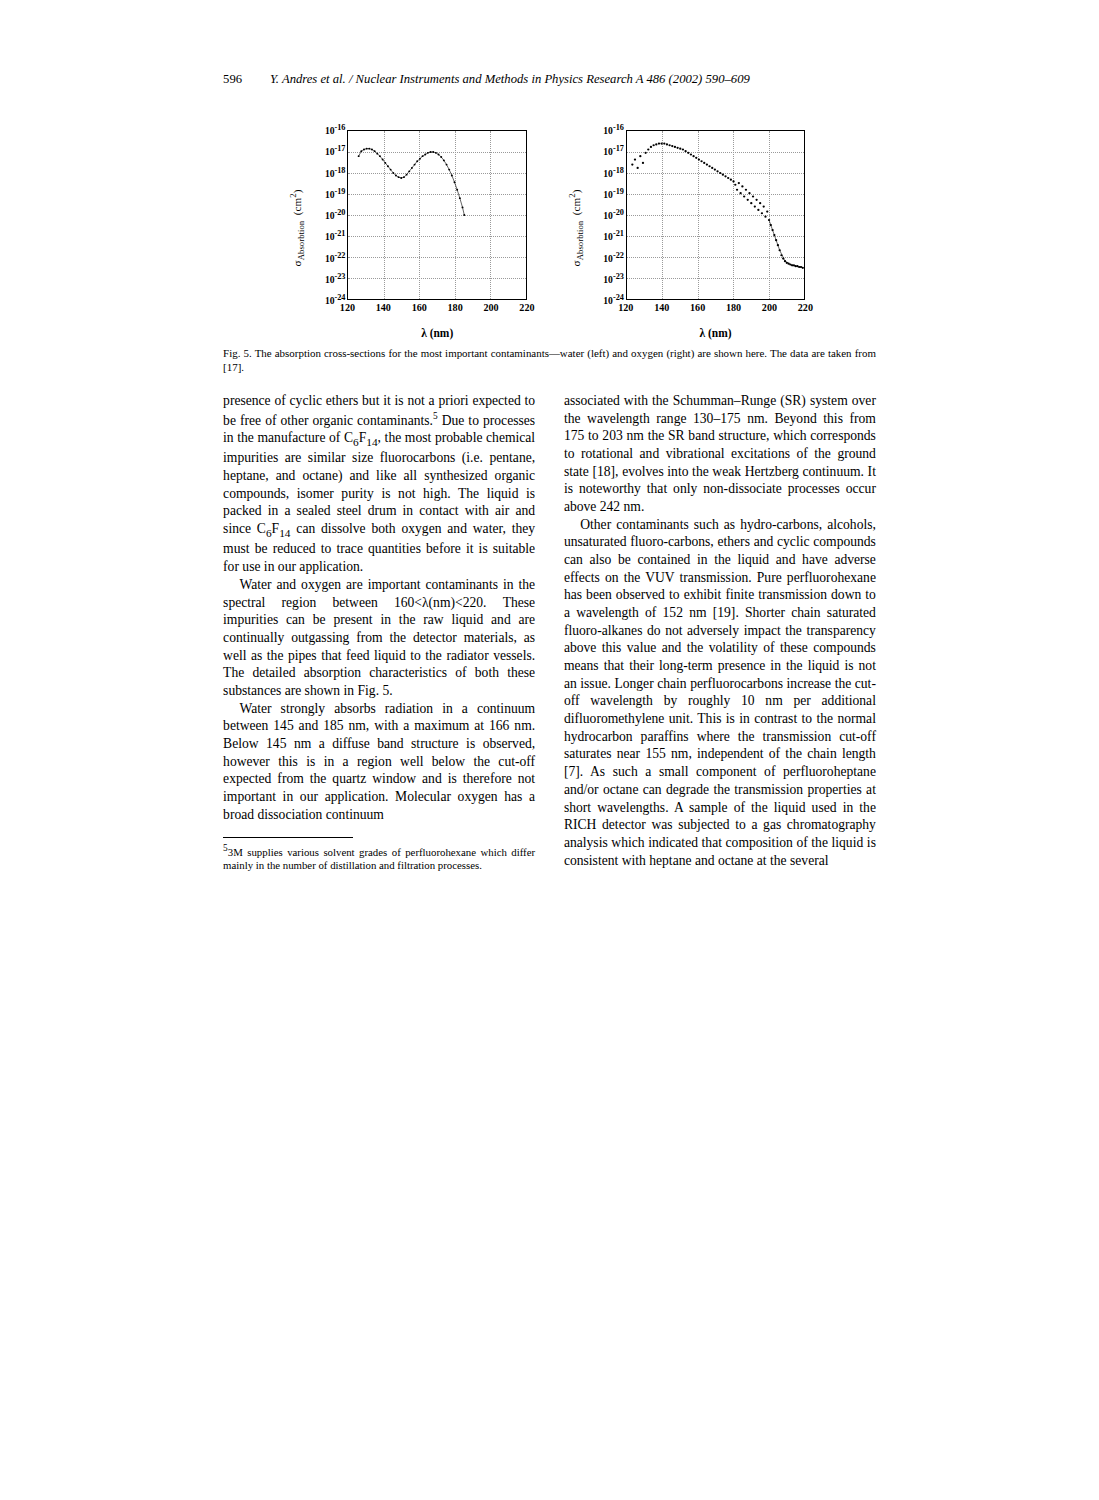596 Y. Andres et al. / Nuclear Instruments and Methods in Physics Research A 486 (2002) 590–609
σAbsorbtion (cm2)
10-16
10-17
10-18
10-19
10-20
10-21
10-22
10-23
10-24
120
140
160
180
200
220
λ (nm)
σAbsorbtion (cm2)
10-16
10-17
10-18
10-19
10-20
10-21
10-22
10-23
10-24
120
140
160
180
200
220
λ (nm)
Fig. 5. The absorption cross-sections for the most important contaminants—water (left) and oxygen (right) are shown here. The data are taken from [17].
presence of cyclic ethers but it is not a priori expected to be free of other organic contaminants.5 Due to processes in the manufacture of C6F14, the most probable chemical impurities are similar size fluorocarbons (i.e. pentane, heptane, and octane) and like all synthesized organic compounds, isomer purity is not high. The liquid is packed in a sealed steel drum in contact with air and since C6F14 can dissolve both oxygen and water, they must be reduced to trace quantities before it is suitable for use in our application.
Water and oxygen are important contaminants in the spectral region between 160<λ(nm)<220. These impurities can be present in the raw liquid and are continually outgassing from the detector materials, as well as the pipes that feed liquid to the radiator vessels. The detailed absorption characteristics of both these substances are shown in Fig. 5.
Water strongly absorbs radiation in a continuum between 145 and 185 nm, with a maximum at 166 nm. Below 145 nm a diffuse band structure is observed, however this is in a region well below the cut-off expected from the quartz window and is therefore not important in our application. Molecular oxygen has a broad dissociation continuum
53M supplies various solvent grades of perfluorohexane which differ mainly in the number of distillation and filtration processes.
associated with the Schumman–Runge (SR) system over the wavelength range 130–175 nm. Beyond this from 175 to 203 nm the SR band structure, which corresponds to rotational and vibrational excitations of the ground state [18], evolves into the weak Hertzberg continuum. It is noteworthy that only non-dissociate processes occur above 242 nm.
Other contaminants such as hydro-carbons, alcohols, unsaturated fluoro-carbons, ethers and cyclic compounds can also be contained in the liquid and have adverse effects on the VUV transmission. Pure perfluorohexane has been observed to exhibit finite transmission down to a wavelength of 152 nm [19]. Shorter chain saturated fluoro-alkanes do not adversely impact the transparency above this value and the volatility of these compounds means that their long-term presence in the liquid is not an issue. Longer chain perfluorocarbons increase the cut-off wavelength by roughly 10 nm per additional difluoromethylene unit. This is in contrast to the normal hydrocarbon paraffins where the transmission cut-off saturates near 155 nm, independent of the chain length [7]. As such a small component of perfluoroheptane and/or octane can degrade the transmission properties at short wavelengths. A sample of the liquid used in the RICH detector was subjected to a gas chromatography analysis which indicated that composition of the liquid is consistent with heptane and octane at the several